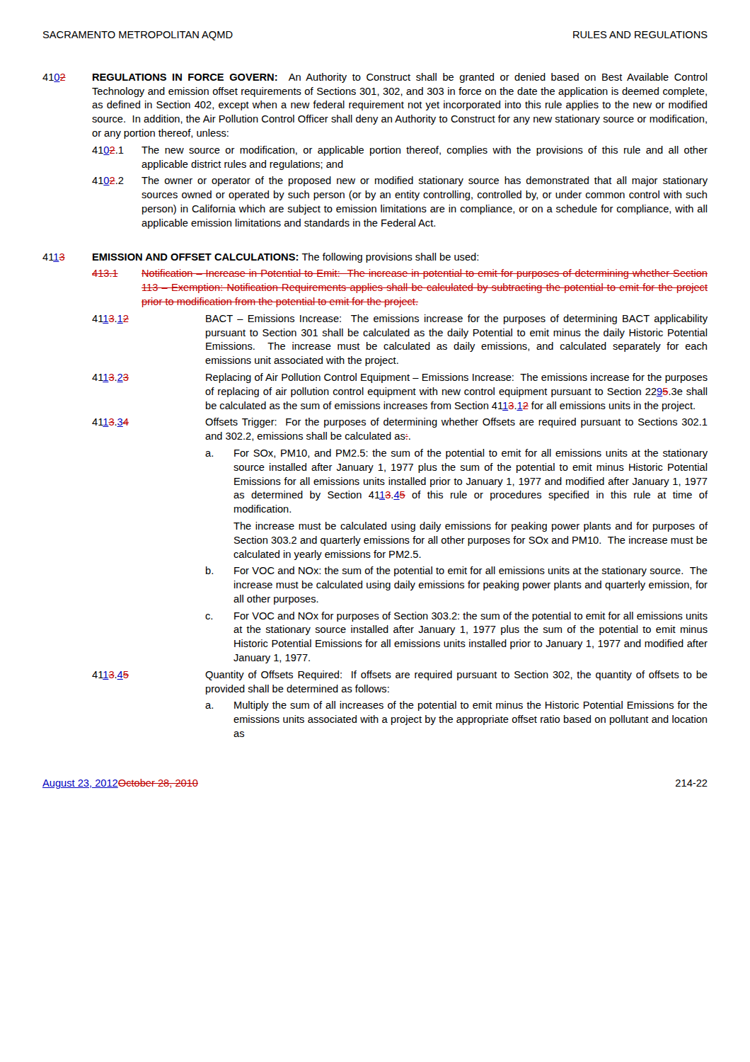SACRAMENTO METROPOLITAN AQMD
RULES AND REGULATIONS
4102
REGULATIONS IN FORCE GOVERN: An Authority to Construct shall be granted or denied based on Best Available Control Technology and emission offset requirements of Sections 301, 302, and 303 in force on the date the application is deemed complete, as defined in Section 402, except when a new federal requirement not yet incorporated into this rule applies to the new or modified source. In addition, the Air Pollution Control Officer shall deny an Authority to Construct for any new stationary source or modification, or any portion thereof, unless:
4102.1
The new source or modification, or applicable portion thereof, complies with the provisions of this rule and all other applicable district rules and regulations; and
4102.2
The owner or operator of the proposed new or modified stationary source has demonstrated that all major stationary sources owned or operated by such person (or by an entity controlling, controlled by, or under common control with such person) in California which are subject to emission limitations are in compliance, or on a schedule for compliance, with all applicable emission limitations and standards in the Federal Act.
4113
EMISSION AND OFFSET CALCULATIONS: The following provisions shall be used:
413.1
Notification – Increase in Potential to Emit: The increase in potential to emit for purposes of determining whether Section 113 – Exemption: Notification Requirements applies shall be calculated by subtracting the potential to emit for the project prior to modification from the potential to emit for the project.
4113.12
BACT – Emissions Increase: The emissions increase for the purposes of determining BACT applicability pursuant to Section 301 shall be calculated as the daily Potential to emit minus the daily Historic Potential Emissions. The increase must be calculated as daily emissions, and calculated separately for each emissions unit associated with the project.
4113.23
Replacing of Air Pollution Control Equipment – Emissions Increase: The emissions increase for the purposes of replacing of air pollution control equipment with new control equipment pursuant to Section 2295.3e shall be calculated as the sum of emissions increases from Section 4113.12 for all emissions units in the project.
4113.34
Offsets Trigger: For the purposes of determining whether Offsets are required pursuant to Sections 302.1 and 302.2, emissions shall be calculated as:.
a.
For SOx, PM10, and PM2.5: the sum of the potential to emit for all emissions units at the stationary source installed after January 1, 1977 plus the sum of the potential to emit minus Historic Potential Emissions for all emissions units installed prior to January 1, 1977 and modified after January 1, 1977 as determined by Section 4113.45 of this rule or procedures specified in this rule at time of modification.
The increase must be calculated using daily emissions for peaking power plants and for purposes of Section 303.2 and quarterly emissions for all other purposes for SOx and PM10. The increase must be calculated in yearly emissions for PM2.5.
b.
For VOC and NOx: the sum of the potential to emit for all emissions units at the stationary source. The increase must be calculated using daily emissions for peaking power plants and quarterly emission, for all other purposes.
c.
For VOC and NOx for purposes of Section 303.2: the sum of the potential to emit for all emissions units at the stationary source installed after January 1, 1977 plus the sum of the potential to emit minus Historic Potential Emissions for all emissions units installed prior to January 1, 1977 and modified after January 1, 1977.
4113.45
Quantity of Offsets Required: If offsets are required pursuant to Section 302, the quantity of offsets to be provided shall be determined as follows:
a.
Multiply the sum of all increases of the potential to emit minus the Historic Potential Emissions for the emissions units associated with a project by the appropriate offset ratio based on pollutant and location as
August 23, 2012 October 28, 2010
214-22